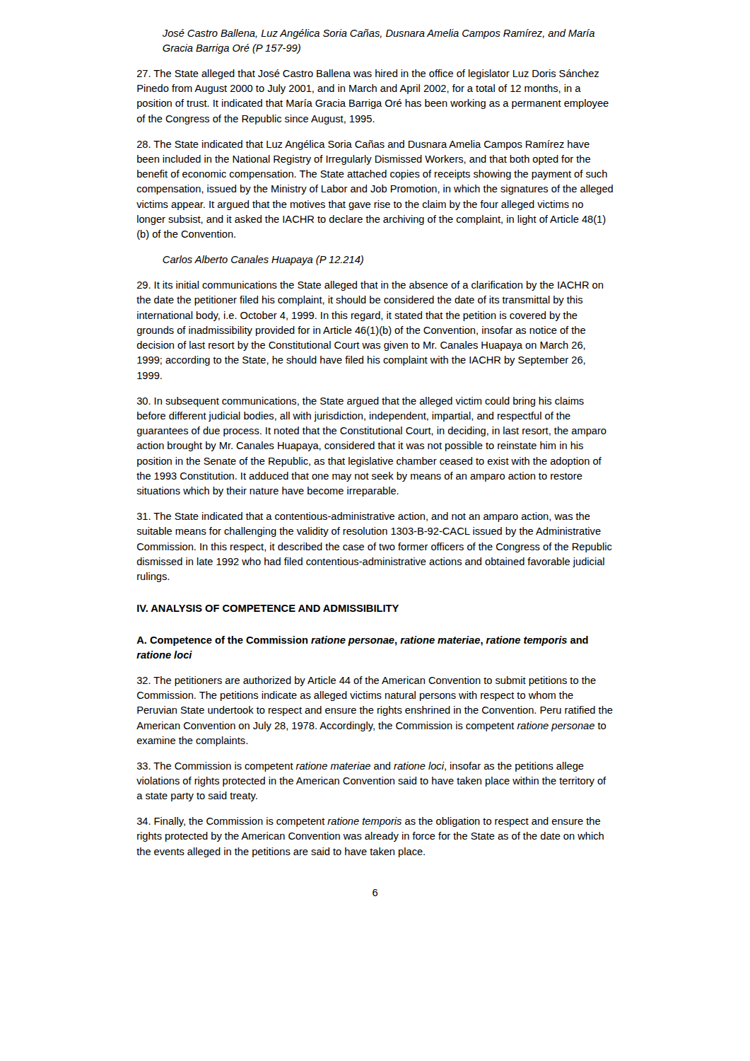José Castro Ballena, Luz Angélica Soria Cañas, Dusnara Amelia Campos Ramírez, and María Gracia Barriga Oré (P 157-99)
27. The State alleged that José Castro Ballena was hired in the office of legislator Luz Doris Sánchez Pinedo from August 2000 to July 2001, and in March and April 2002, for a total of 12 months, in a position of trust. It indicated that María Gracia Barriga Oré has been working as a permanent employee of the Congress of the Republic since August, 1995.
28. The State indicated that Luz Angélica Soria Cañas and Dusnara Amelia Campos Ramírez have been included in the National Registry of Irregularly Dismissed Workers, and that both opted for the benefit of economic compensation. The State attached copies of receipts showing the payment of such compensation, issued by the Ministry of Labor and Job Promotion, in which the signatures of the alleged victims appear. It argued that the motives that gave rise to the claim by the four alleged victims no longer subsist, and it asked the IACHR to declare the archiving of the complaint, in light of Article 48(1)(b) of the Convention.
Carlos Alberto Canales Huapaya (P 12.214)
29. It its initial communications the State alleged that in the absence of a clarification by the IACHR on the date the petitioner filed his complaint, it should be considered the date of its transmittal by this international body, i.e. October 4, 1999. In this regard, it stated that the petition is covered by the grounds of inadmissibility provided for in Article 46(1)(b) of the Convention, insofar as notice of the decision of last resort by the Constitutional Court was given to Mr. Canales Huapaya on March 26, 1999; according to the State, he should have filed his complaint with the IACHR by September 26, 1999.
30. In subsequent communications, the State argued that the alleged victim could bring his claims before different judicial bodies, all with jurisdiction, independent, impartial, and respectful of the guarantees of due process. It noted that the Constitutional Court, in deciding, in last resort, the amparo action brought by Mr. Canales Huapaya, considered that it was not possible to reinstate him in his position in the Senate of the Republic, as that legislative chamber ceased to exist with the adoption of the 1993 Constitution. It adduced that one may not seek by means of an amparo action to restore situations which by their nature have become irreparable.
31. The State indicated that a contentious-administrative action, and not an amparo action, was the suitable means for challenging the validity of resolution 1303-B-92-CACL issued by the Administrative Commission. In this respect, it described the case of two former officers of the Congress of the Republic dismissed in late 1992 who had filed contentious-administrative actions and obtained favorable judicial rulings.
IV. ANALYSIS OF COMPETENCE AND ADMISSIBILITY
A. Competence of the Commission ratione personae, ratione materiae, ratione temporis and ratione loci
32. The petitioners are authorized by Article 44 of the American Convention to submit petitions to the Commission. The petitions indicate as alleged victims natural persons with respect to whom the Peruvian State undertook to respect and ensure the rights enshrined in the Convention. Peru ratified the American Convention on July 28, 1978. Accordingly, the Commission is competent ratione personae to examine the complaints.
33. The Commission is competent ratione materiae and ratione loci, insofar as the petitions allege violations of rights protected in the American Convention said to have taken place within the territory of a state party to said treaty.
34. Finally, the Commission is competent ratione temporis as the obligation to respect and ensure the rights protected by the American Convention was already in force for the State as of the date on which the events alleged in the petitions are said to have taken place.
6